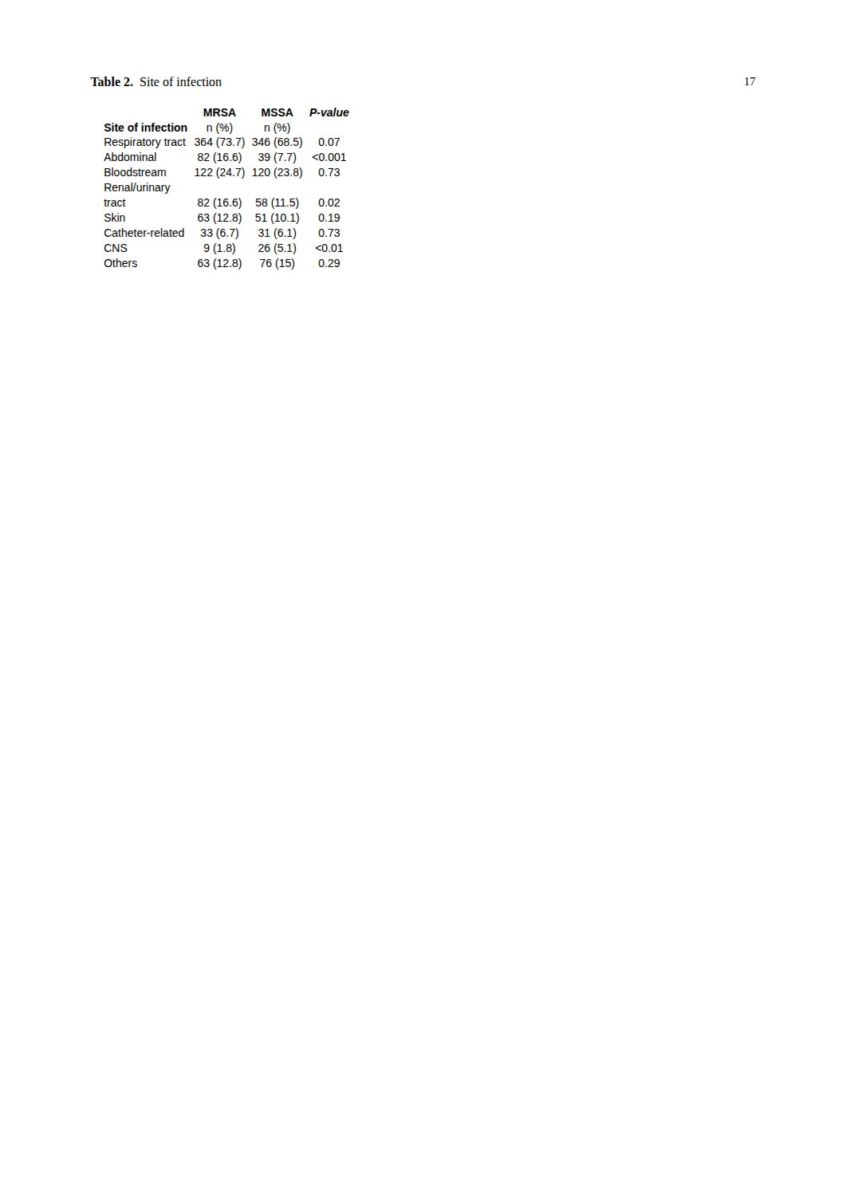17
Table 2. Site of infection
| | MRSA | MSSA | P-value |
| --- | --- | --- | --- |
| Site of infection | n (%) | n (%) | |
| Respiratory tract | 364 (73.7) | 346 (68.5) | 0.07 |
| Abdominal | 82 (16.6) | 39 (7.7) | <0.001 |
| Bloodstream | 122 (24.7) | 120 (23.8) | 0.73 |
| Renal/urinary | | | |
| tract | 82 (16.6) | 58 (11.5) | 0.02 |
| Skin | 63 (12.8) | 51 (10.1) | 0.19 |
| Catheter-related | 33 (6.7) | 31 (6.1) | 0.73 |
| CNS | 9 (1.8) | 26 (5.1) | <0.01 |
| Others | 63 (12.8) | 76 (15) | 0.29 |